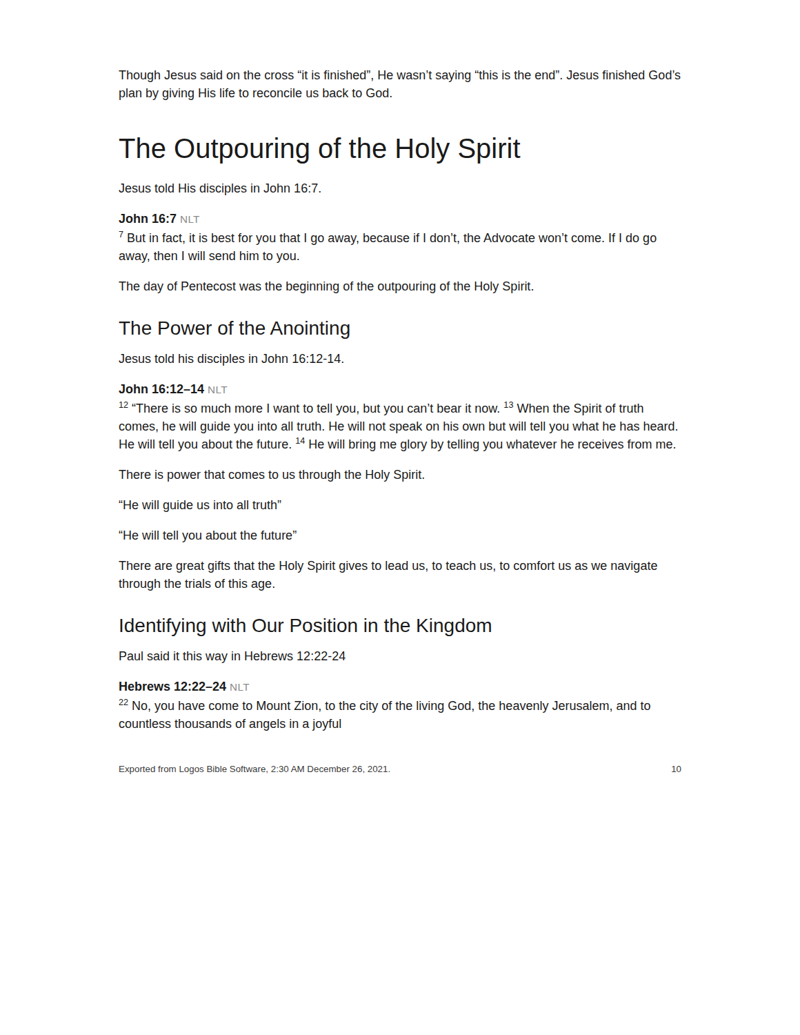Though Jesus said on the cross “it is finished”, He wasn’t saying “this is the end”. Jesus finished God’s plan by giving His life to reconcile us back to God.
The Outpouring of the Holy Spirit
Jesus told His disciples in John 16:7.
John 16:7 NLT
7 But in fact, it is best for you that I go away, because if I don’t, the Advocate won’t come. If I do go away, then I will send him to you.
The day of Pentecost was the beginning of the outpouring of the Holy Spirit.
The Power of the Anointing
Jesus told his disciples in John 16:12-14.
John 16:12–14 NLT
12 “There is so much more I want to tell you, but you can’t bear it now. 13 When the Spirit of truth comes, he will guide you into all truth. He will not speak on his own but will tell you what he has heard. He will tell you about the future. 14 He will bring me glory by telling you whatever he receives from me.
There is power that comes to us through the Holy Spirit.
“He will guide us into all truth”
“He will tell you about the future”
There are great gifts that the Holy Spirit gives to lead us, to teach us, to comfort us as we navigate through the trials of this age.
Identifying with Our Position in the Kingdom
Paul said it this way in Hebrews 12:22-24
Hebrews 12:22–24 NLT
22 No, you have come to Mount Zion, to the city of the living God, the heavenly Jerusalem, and to countless thousands of angels in a joyful
Exported from Logos Bible Software, 2:30 AM December 26, 2021. 10